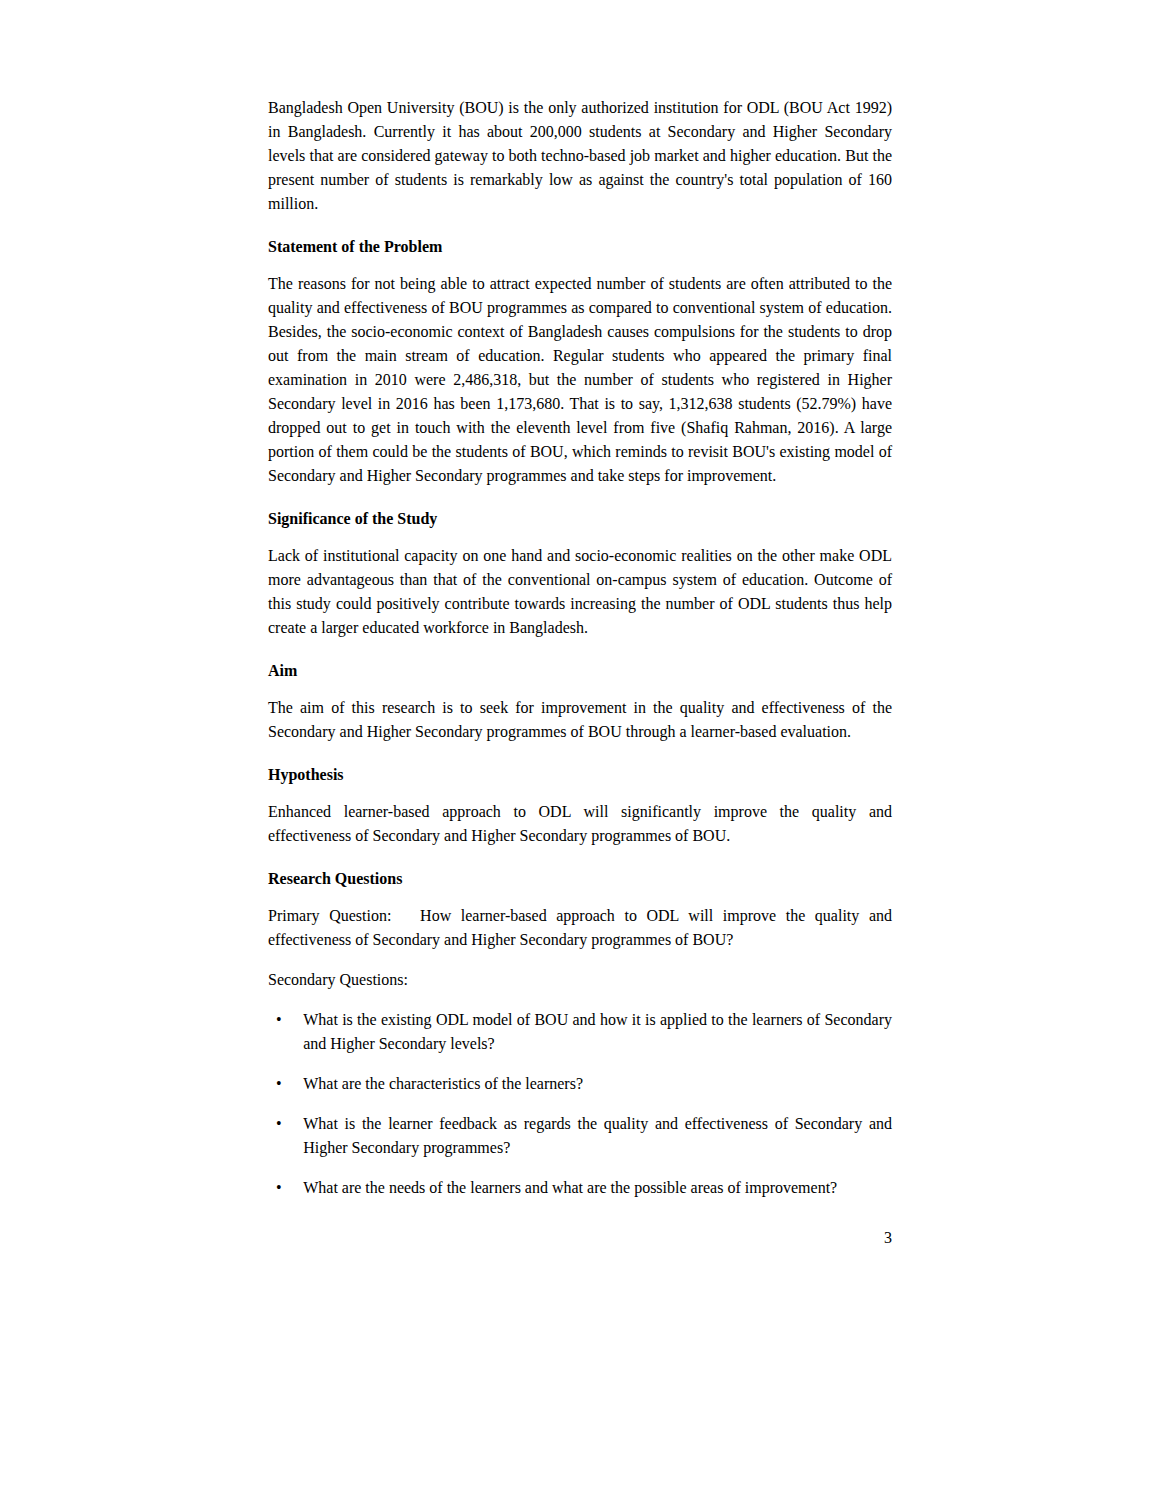Bangladesh Open University (BOU) is the only authorized institution for ODL (BOU Act 1992) in Bangladesh. Currently it has about 200,000 students at Secondary and Higher Secondary levels that are considered gateway to both techno-based job market and higher education. But the present number of students is remarkably low as against the country's total population of 160 million.
Statement of the Problem
The reasons for not being able to attract expected number of students are often attributed to the quality and effectiveness of BOU programmes as compared to conventional system of education. Besides, the socio-economic context of Bangladesh causes compulsions for the students to drop out from the main stream of education. Regular students who appeared the primary final examination in 2010 were 2,486,318, but the number of students who registered in Higher Secondary level in 2016 has been 1,173,680. That is to say, 1,312,638 students (52.79%) have dropped out to get in touch with the eleventh level from five (Shafiq Rahman, 2016). A large portion of them could be the students of BOU, which reminds to revisit BOU's existing model of Secondary and Higher Secondary programmes and take steps for improvement.
Significance of the Study
Lack of institutional capacity on one hand and socio-economic realities on the other make ODL more advantageous than that of the conventional on-campus system of education. Outcome of this study could positively contribute towards increasing the number of ODL students thus help create a larger educated workforce in Bangladesh.
Aim
The aim of this research is to seek for improvement in the quality and effectiveness of the Secondary and Higher Secondary programmes of BOU through a learner-based evaluation.
Hypothesis
Enhanced learner-based approach to ODL will significantly improve the quality and effectiveness of Secondary and Higher Secondary programmes of BOU.
Research Questions
Primary Question: How learner-based approach to ODL will improve the quality and effectiveness of Secondary and Higher Secondary programmes of BOU?
Secondary Questions:
What is the existing ODL model of BOU and how it is applied to the learners of Secondary and Higher Secondary levels?
What are the characteristics of the learners?
What is the learner feedback as regards the quality and effectiveness of Secondary and Higher Secondary programmes?
What are the needs of the learners and what are the possible areas of improvement?
3